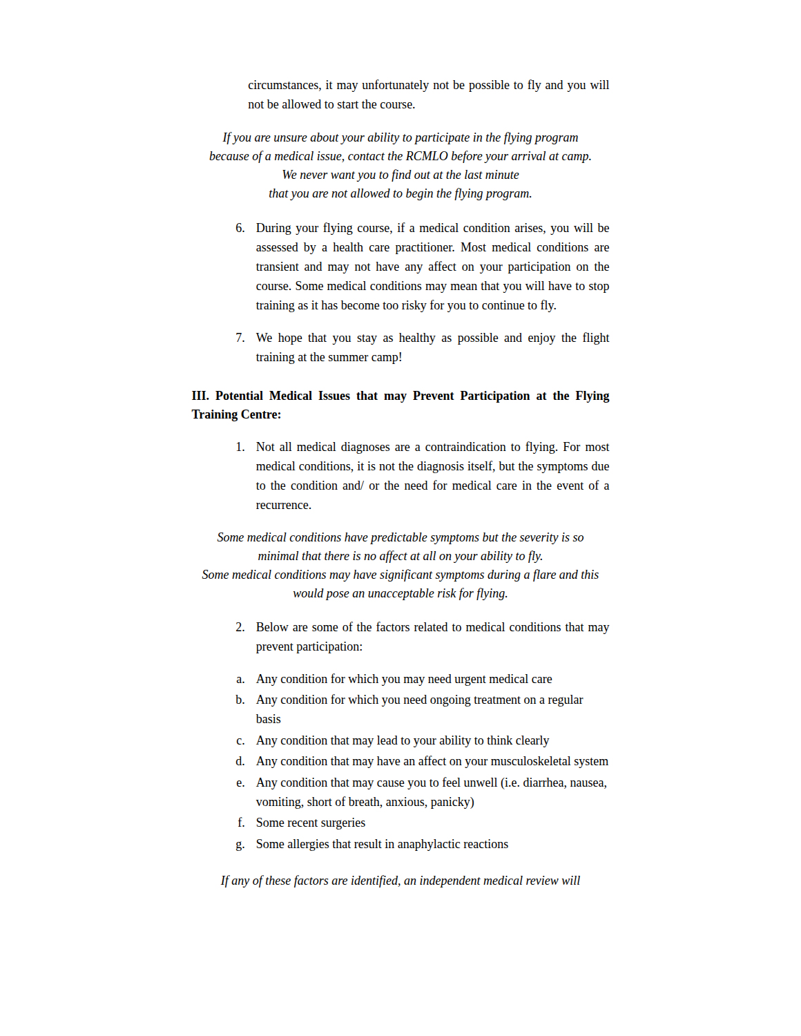circumstances, it may unfortunately not be possible to fly and you will not be allowed to start the course.
If you are unsure about your ability to participate in the flying program
because of a medical issue, contact the RCMLO before your arrival at camp.
We never want you to find out at the last minute
that you are not allowed to begin the flying program.
During your flying course, if a medical condition arises, you will be assessed by a health care practitioner. Most medical conditions are transient and may not have any affect on your participation on the course. Some medical conditions may mean that you will have to stop training as it has become too risky for you to continue to fly.
We hope that you stay as healthy as possible and enjoy the flight training at the summer camp!
III. Potential Medical Issues that may Prevent Participation at the Flying Training Centre:
Not all medical diagnoses are a contraindication to flying. For most medical conditions, it is not the diagnosis itself, but the symptoms due to the condition and/ or the need for medical care in the event of a recurrence.
Some medical conditions have predictable symptoms but the severity is so
minimal that there is no affect at all on your ability to fly.
Some medical conditions may have significant symptoms during a flare and this
would pose an unacceptable risk for flying.
Below are some of the factors related to medical conditions that may prevent participation:
Any condition for which you may need urgent medical care
Any condition for which you need ongoing treatment on a regular basis
Any condition that may lead to your ability to think clearly
Any condition that may have an affect on your musculoskeletal system
Any condition that may cause you to feel unwell (i.e. diarrhea, nausea, vomiting, short of breath, anxious, panicky)
Some recent surgeries
Some allergies that result in anaphylactic reactions
If any of these factors are identified, an independent medical review will